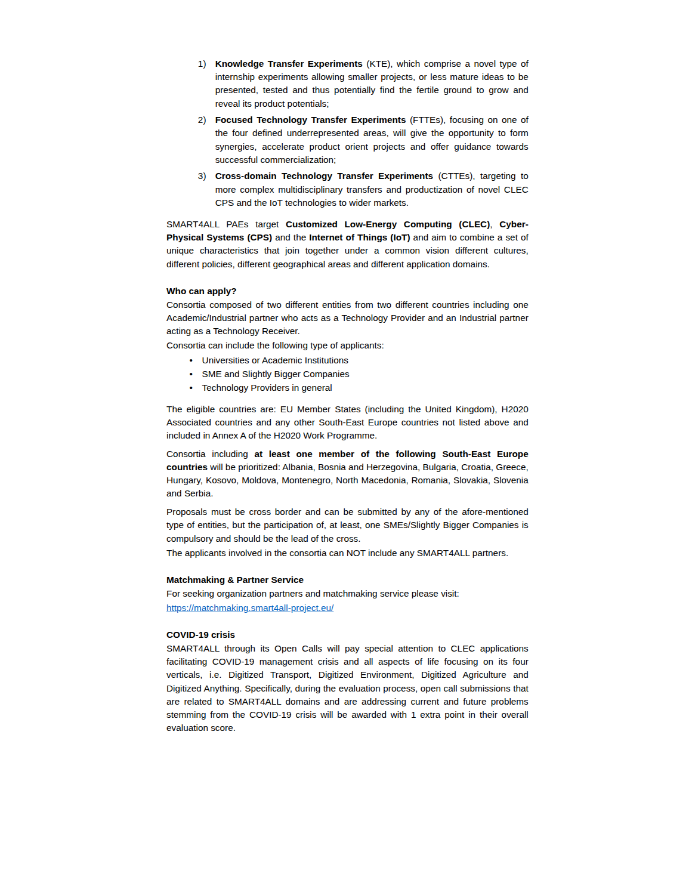Knowledge Transfer Experiments (KTE), which comprise a novel type of internship experiments allowing smaller projects, or less mature ideas to be presented, tested and thus potentially find the fertile ground to grow and reveal its product potentials;
Focused Technology Transfer Experiments (FTTEs), focusing on one of the four defined underrepresented areas, will give the opportunity to form synergies, accelerate product orient projects and offer guidance towards successful commercialization;
Cross-domain Technology Transfer Experiments (CTTEs), targeting to more complex multidisciplinary transfers and productization of novel CLEC CPS and the IoT technologies to wider markets.
SMART4ALL PAEs target Customized Low-Energy Computing (CLEC), Cyber-Physical Systems (CPS) and the Internet of Things (IoT) and aim to combine a set of unique characteristics that join together under a common vision different cultures, different policies, different geographical areas and different application domains.
Who can apply?
Consortia composed of two different entities from two different countries including one Academic/Industrial partner who acts as a Technology Provider and an Industrial partner acting as a Technology Receiver.
Consortia can include the following type of applicants:
Universities or Academic Institutions
SME and Slightly Bigger Companies
Technology Providers in general
The eligible countries are: EU Member States (including the United Kingdom), H2020 Associated countries and any other South-East Europe countries not listed above and included in Annex A of the H2020 Work Programme.
Consortia including at least one member of the following South-East Europe countries will be prioritized: Albania, Bosnia and Herzegovina, Bulgaria, Croatia, Greece, Hungary, Kosovo, Moldova, Montenegro, North Macedonia, Romania, Slovakia, Slovenia and Serbia.
Proposals must be cross border and can be submitted by any of the afore-mentioned type of entities, but the participation of, at least, one SMEs/Slightly Bigger Companies is compulsory and should be the lead of the cross.
The applicants involved in the consortia can NOT include any SMART4ALL partners.
Matchmaking & Partner Service
For seeking organization partners and matchmaking service please visit:
https://matchmaking.smart4all-project.eu/
COVID-19 crisis
SMART4ALL through its Open Calls will pay special attention to CLEC applications facilitating COVID-19 management crisis and all aspects of life focusing on its four verticals, i.e. Digitized Transport, Digitized Environment, Digitized Agriculture and Digitized Anything. Specifically, during the evaluation process, open call submissions that are related to SMART4ALL domains and are addressing current and future problems stemming from the COVID-19 crisis will be awarded with 1 extra point in their overall evaluation score.